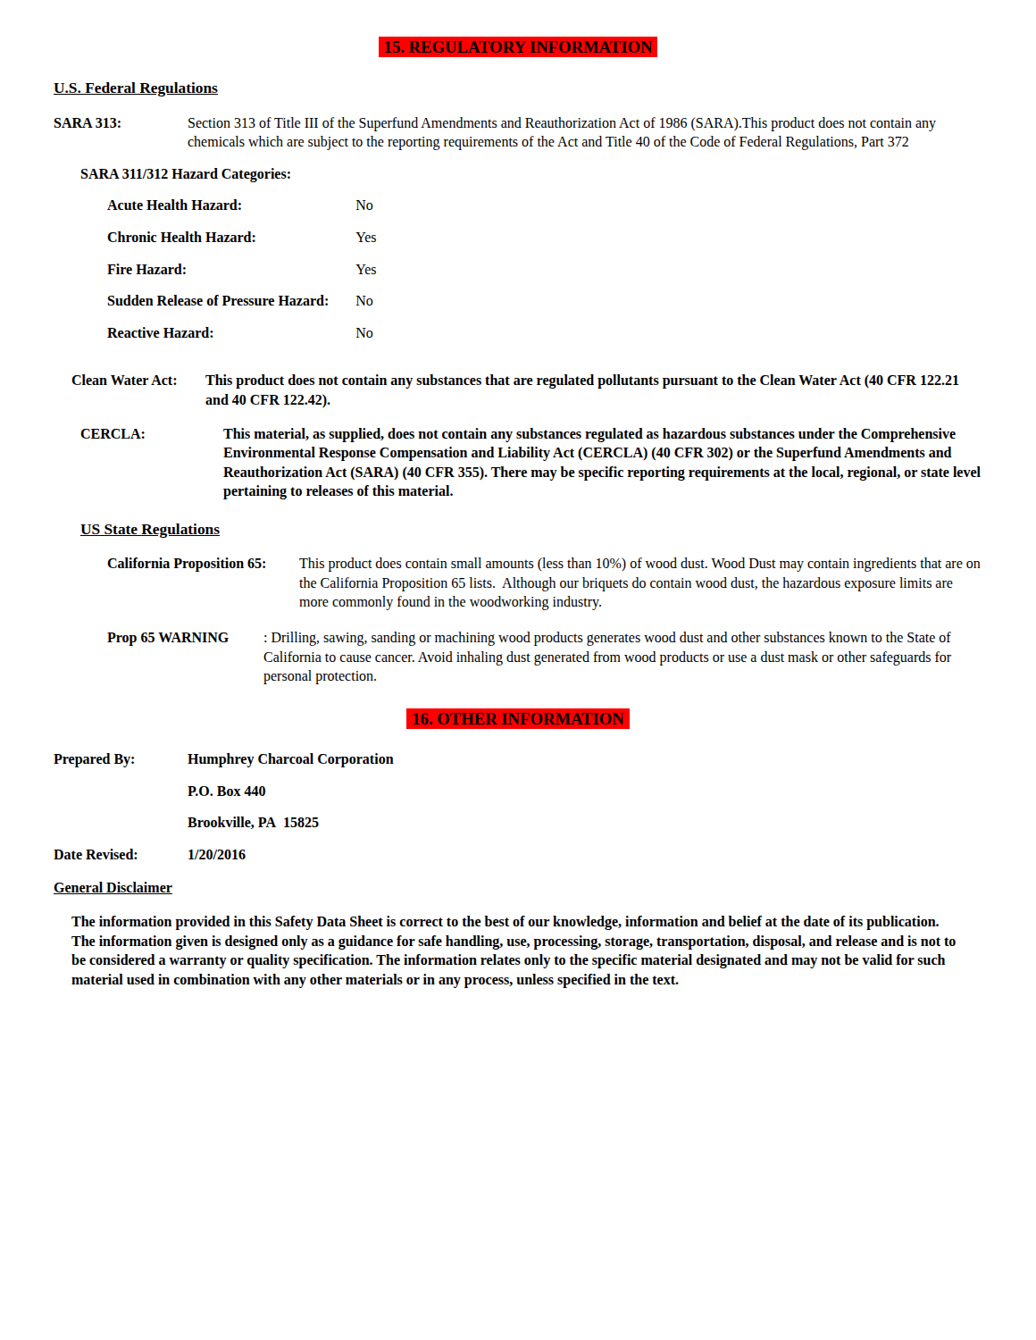15. REGULATORY INFORMATION
U.S. Federal Regulations
SARA 313:
Section 313 of Title III of the Superfund Amendments and Reauthorization Act of 1986 (SARA).This product does not contain any chemicals which are subject to the reporting requirements of the Act and Title 40 of the Code of Federal Regulations, Part 372
SARA 311/312 Hazard Categories:
| Acute Health Hazard: | No |
| Chronic Health Hazard: | Yes |
| Fire Hazard: | Yes |
| Sudden Release of Pressure Hazard: | No |
| Reactive Hazard: | No |
Clean Water Act:
This product does not contain any substances that are regulated pollutants pursuant to the Clean Water Act (40 CFR 122.21 and 40 CFR 122.42).
CERCLA:
This material, as supplied, does not contain any substances regulated as hazardous substances under the Comprehensive Environmental Response Compensation and Liability Act (CERCLA) (40 CFR 302) or the Superfund Amendments and Reauthorization Act (SARA) (40 CFR 355). There may be specific reporting requirements at the local, regional, or state level pertaining to releases of this material.
US State Regulations
California Proposition 65:
This product does contain small amounts (less than 10%) of wood dust. Wood Dust may contain ingredients that are on the California Proposition 65 lists. Although our briquets do contain wood dust, the hazardous exposure limits are more commonly found in the woodworking industry.
Prop 65 WARNING
: Drilling, sawing, sanding or machining wood products generates wood dust and other substances known to the State of California to cause cancer. Avoid inhaling dust generated from wood products or use a dust mask or other safeguards for personal protection.
16. OTHER INFORMATION
Prepared By:
Humphrey Charcoal Corporation
P.O. Box 440
Brookville, PA 15825
Date Revised:
1/20/2016
General Disclaimer
The information provided in this Safety Data Sheet is correct to the best of our knowledge, information and belief at the date of its publication. The information given is designed only as a guidance for safe handling, use, processing, storage, transportation, disposal, and release and is not to be considered a warranty or quality specification. The information relates only to the specific material designated and may not be valid for such material used in combination with any other materials or in any process, unless specified in the text.